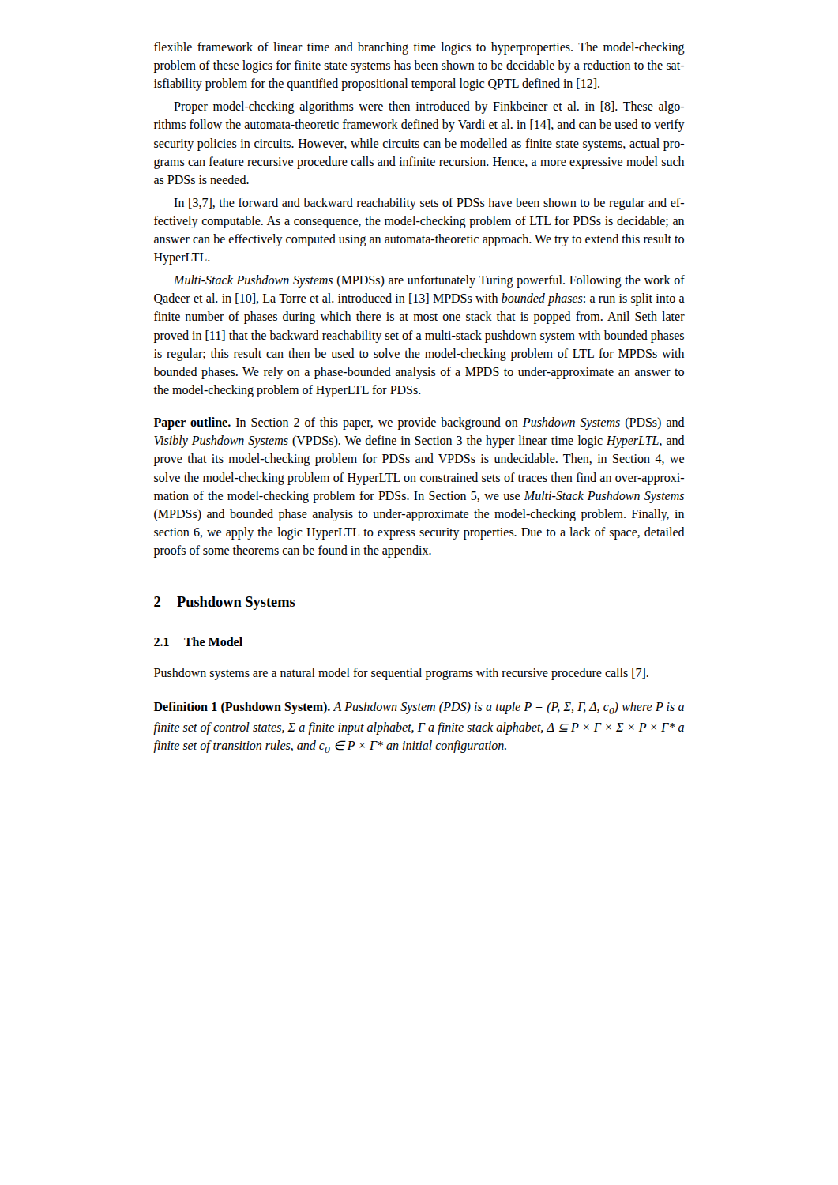flexible framework of linear time and branching time logics to hyperproperties. The model-checking problem of these logics for finite state systems has been shown to be decidable by a reduction to the satisfiability problem for the quantified propositional temporal logic QPTL defined in [12].
Proper model-checking algorithms were then introduced by Finkbeiner et al. in [8]. These algorithms follow the automata-theoretic framework defined by Vardi et al. in [14], and can be used to verify security policies in circuits. However, while circuits can be modelled as finite state systems, actual programs can feature recursive procedure calls and infinite recursion. Hence, a more expressive model such as PDSs is needed.
In [3,7], the forward and backward reachability sets of PDSs have been shown to be regular and effectively computable. As a consequence, the model-checking problem of LTL for PDSs is decidable; an answer can be effectively computed using an automata-theoretic approach. We try to extend this result to HyperLTL.
Multi-Stack Pushdown Systems (MPDSs) are unfortunately Turing powerful. Following the work of Qadeer et al. in [10], La Torre et al. introduced in [13] MPDSs with bounded phases: a run is split into a finite number of phases during which there is at most one stack that is popped from. Anil Seth later proved in [11] that the backward reachability set of a multi-stack pushdown system with bounded phases is regular; this result can then be used to solve the model-checking problem of LTL for MPDSs with bounded phases. We rely on a phase-bounded analysis of a MPDS to under-approximate an answer to the model-checking problem of HyperLTL for PDSs.
Paper outline. In Section 2 of this paper, we provide background on Pushdown Systems (PDSs) and Visibly Pushdown Systems (VPDSs). We define in Section 3 the hyper linear time logic HyperLTL, and prove that its model-checking problem for PDSs and VPDSs is undecidable. Then, in Section 4, we solve the model-checking problem of HyperLTL on constrained sets of traces then find an over-approximation of the model-checking problem for PDSs. In Section 5, we use Multi-Stack Pushdown Systems (MPDSs) and bounded phase analysis to under-approximate the model-checking problem. Finally, in section 6, we apply the logic HyperLTL to express security properties. Due to a lack of space, detailed proofs of some theorems can be found in the appendix.
2 Pushdown Systems
2.1 The Model
Pushdown systems are a natural model for sequential programs with recursive procedure calls [7].
Definition 1 (Pushdown System). A Pushdown System (PDS) is a tuple P = (P, Σ, Γ, Δ, c0) where P is a finite set of control states, Σ a finite input alphabet, Γ a finite stack alphabet, Δ ⊆ P × Γ × Σ × P × Γ* a finite set of transition rules, and c0 ∈ P × Γ* an initial configuration.